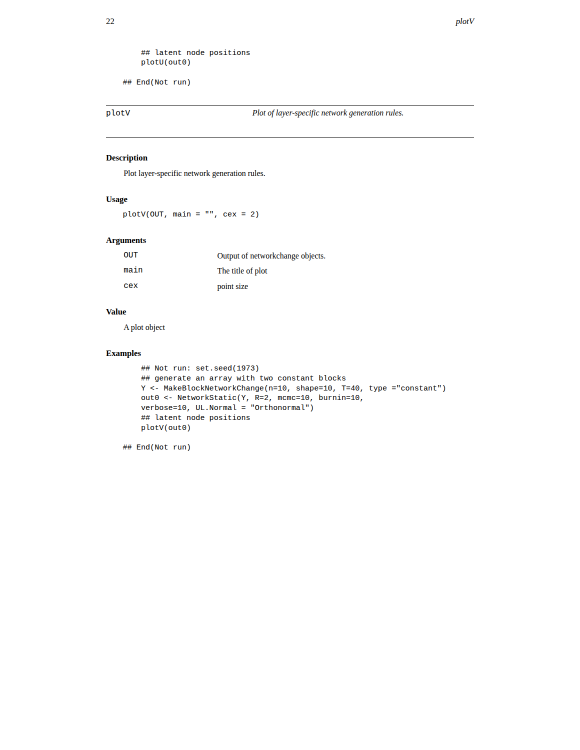22 plotV
    ## latent node positions
    plotU(out0)

## End(Not run)
plotV Plot of layer-specific network generation rules.
Description
Plot layer-specific network generation rules.
Usage
plotV(OUT, main = "", cex = 2)
Arguments
OUT
Output of networkchange objects.
main
The title of plot
cex
point size
Value
A plot object
Examples
    ## Not run: set.seed(1973)
    ## generate an array with two constant blocks
    Y <- MakeBlockNetworkChange(n=10, shape=10, T=40, type ="constant")
    out0 <- NetworkStatic(Y, R=2, mcmc=10, burnin=10,
    verbose=10, UL.Normal = "Orthonormal")
    ## latent node positions
    plotV(out0)

## End(Not run)